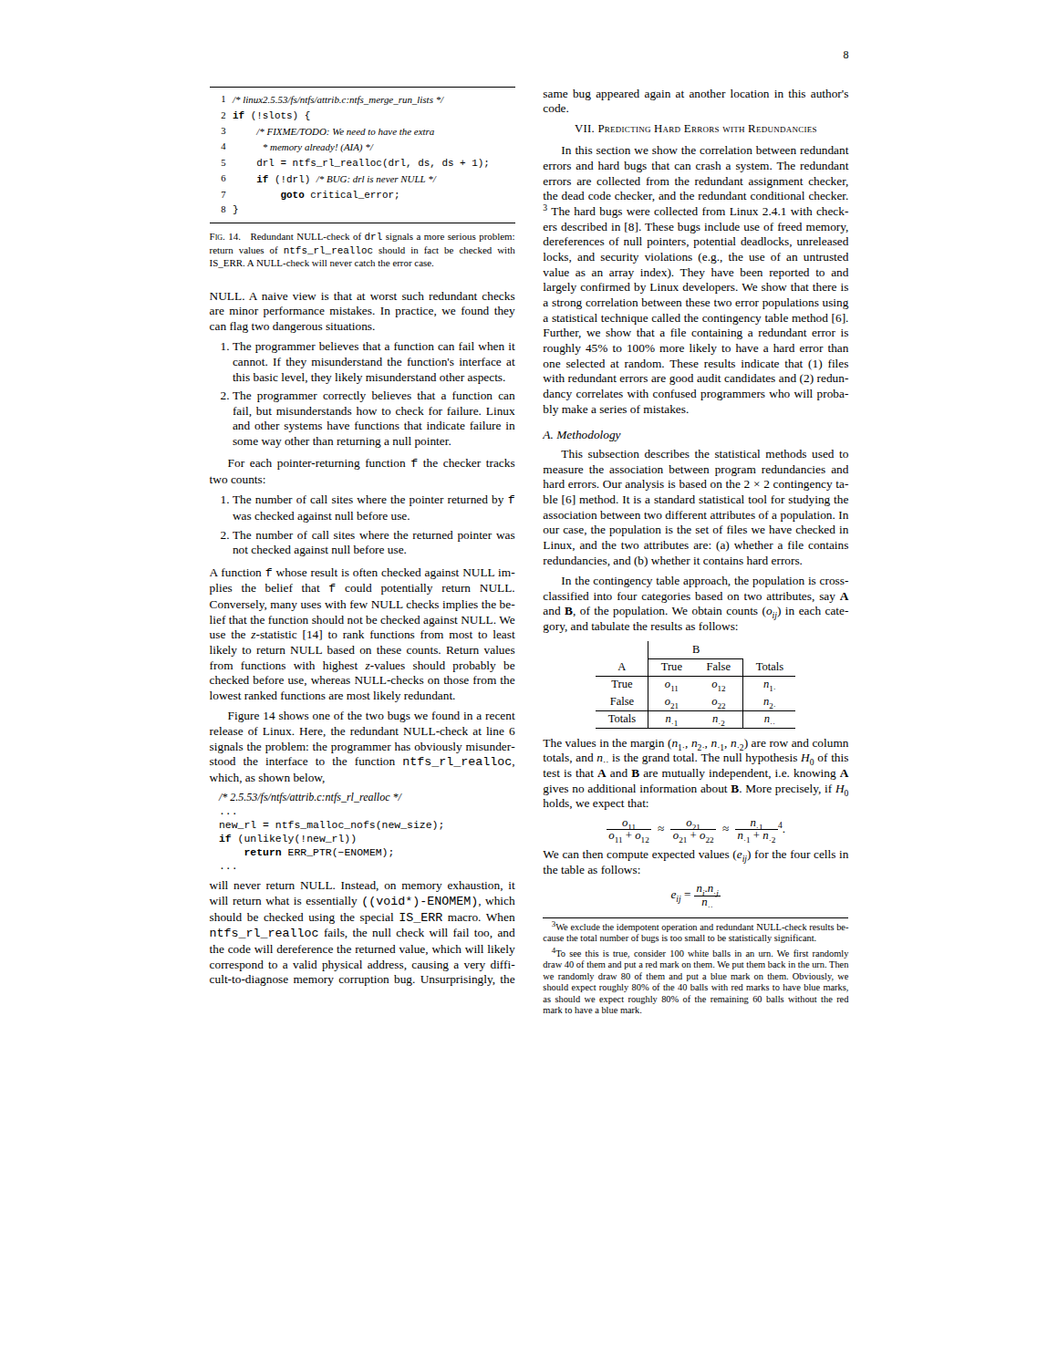8
| 1 | /* linux2.5.53/fs/ntfs/attrib.c:ntfs_merge_run_lists */ |
| 2 | if (!slots) { |
| 3 | /* FIXME/TODO: We need to have the extra |
| 4 | * memory already! (AIA) */ |
| 5 | drl = ntfs_rl_realloc(drl, ds, ds + 1); |
| 6 | if (!drl) /* BUG: drl is never NULL */ |
| 7 | goto critical_error; |
| 8 | } |
Fig. 14. Redundant NULL-check of drl signals a more serious problem: return values of ntfs_rl_realloc should in fact be checked with IS_ERR. A NULL-check will never catch the error case.
NULL. A naive view is that at worst such redundant checks are minor performance mistakes. In practice, we found they can flag two dangerous situations.
The programmer believes that a function can fail when it cannot. If they misunderstand the function's interface at this basic level, they likely misunderstand other aspects.
The programmer correctly believes that a function can fail, but misunderstands how to check for failure. Linux and other systems have functions that indicate failure in some way other than returning a null pointer.
For each pointer-returning function f the checker tracks two counts:
The number of call sites where the pointer returned by f was checked against null before use.
The number of call sites where the returned pointer was not checked against null before use.
A function f whose result is often checked against NULL implies the belief that f could potentially return NULL. Conversely, many uses with few NULL checks implies the belief that the function should not be checked against NULL. We use the z-statistic [14] to rank functions from most to least likely to return NULL based on these counts. Return values from functions with highest z-values should probably be checked before use, whereas NULL-checks on those from the lowest ranked functions are most likely redundant.
Figure 14 shows one of the two bugs we found in a recent release of Linux. Here, the redundant NULL-check at line 6 signals the problem: the programmer has obviously misunderstood the interface to the function ntfs_rl_realloc, which, as shown below,
/* 2.5.53/fs/ntfs/attrib.c:ntfs_rl_realloc */ ... new_rl = ntfs_malloc_nofs(new_size); if (unlikely(!new_rl)) return ERR_PTR(−ENOMEM); ...
will never return NULL. Instead, on memory exhaustion, it will return what is essentially ((void*)-ENOMEM), which should be checked using the special IS_ERR macro. When ntfs_rl_realloc fails, the null check will fail too, and the code will dereference the returned value, which will likely correspond to a valid physical address, causing a very difficult-to-diagnose memory corruption bug. Unsurprisingly, the same bug appeared again at another location in this author's code.
VII. Predicting Hard Errors with Redundancies
In this section we show the correlation between redundant errors and hard bugs that can crash a system. The redundant errors are collected from the redundant assignment checker, the dead code checker, and the redundant conditional checker. 3 The hard bugs were collected from Linux 2.4.1 with checkers described in [8]. These bugs include use of freed memory, dereferences of null pointers, potential deadlocks, unreleased locks, and security violations (e.g., the use of an untrusted value as an array index). They have been reported to and largely confirmed by Linux developers. We show that there is a strong correlation between these two error populations using a statistical technique called the contingency table method [6]. Further, we show that a file containing a redundant error is roughly 45% to 100% more likely to have a hard error than one selected at random. These results indicate that (1) files with redundant errors are good audit candidates and (2) redundancy correlates with confused programmers who will probably make a series of mistakes.
A. Methodology
This subsection describes the statistical methods used to measure the association between program redundancies and hard errors. Our analysis is based on the 2 × 2 contingency table [6] method. It is a standard statistical tool for studying the association between two different attributes of a population. In our case, the population is the set of files we have checked in Linux, and the two attributes are: (a) whether a file contains redundancies, and (b) whether it contains hard errors.
In the contingency table approach, the population is cross-classified into four categories based on two attributes, say A and B, of the population. We obtain counts (oij) in each category, and tabulate the results as follows:
| | B | |
| A | True | False | Totals |
| True | o 11 | o 12 | n 1· |
| False | o 21 | o 22 | n 2· |
| Totals | n ·1 | n ·2 | n ·· |
The values in the margin (n1·, n2·, n·1, n·2) are row and column totals, and n·· is the grand total. The null hypothesis H0 of this test is that A and B are mutually independent, i.e. knowing A gives no additional information about B. More precisely, if H0 holds, we expect that:
o11 o11 + o12 ≈ o21 o21 + o22 ≈ n·1 n·1 + n·24.
We can then compute expected values (eij) for the four cells in the table as follows:
eij = ni.n·j n··
3We exclude the idempotent operation and redundant NULL-check results because the total number of bugs is too small to be statistically significant.
4To see this is true, consider 100 white balls in an urn. We first randomly draw 40 of them and put a red mark on them. We put them back in the urn. Then we randomly draw 80 of them and put a blue mark on them. Obviously, we should expect roughly 80% of the 40 balls with red marks to have blue marks, as should we expect roughly 80% of the remaining 60 balls without the red mark to have a blue mark.